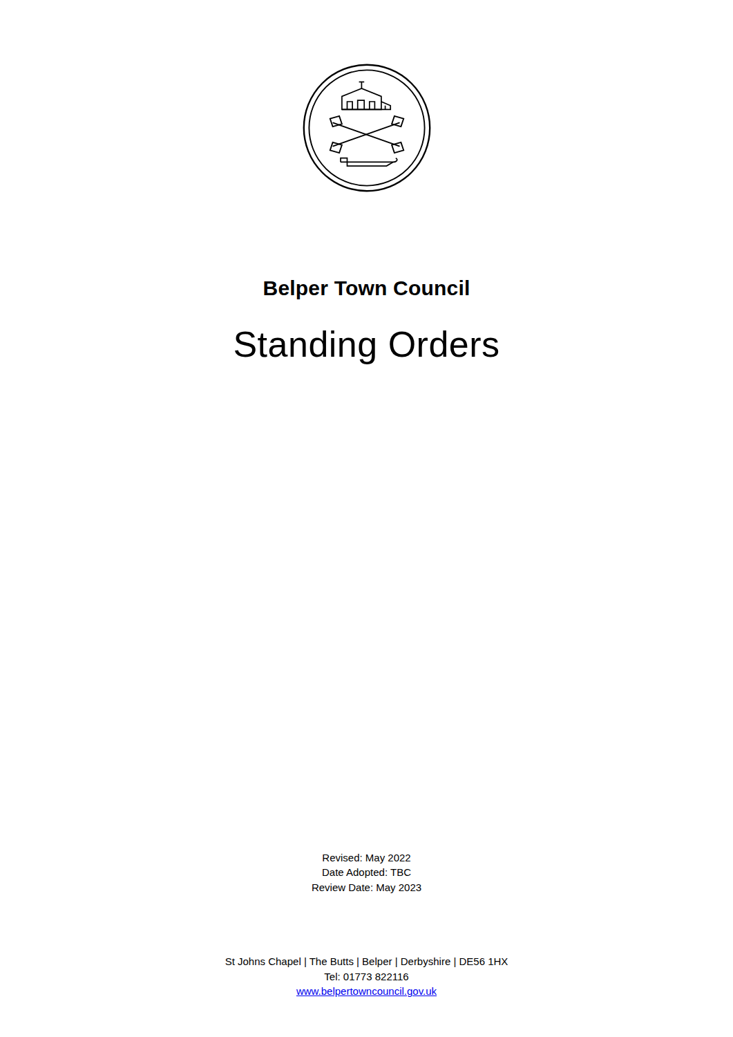Belper Town Council
Standing Orders
Revised: May 2022
Date Adopted: TBC
Review Date: May 2023
St Johns Chapel | The Butts | Belper | Derbyshire | DE56 1HX
Tel: 01773 822116
www.belpertowncouncil.gov.uk